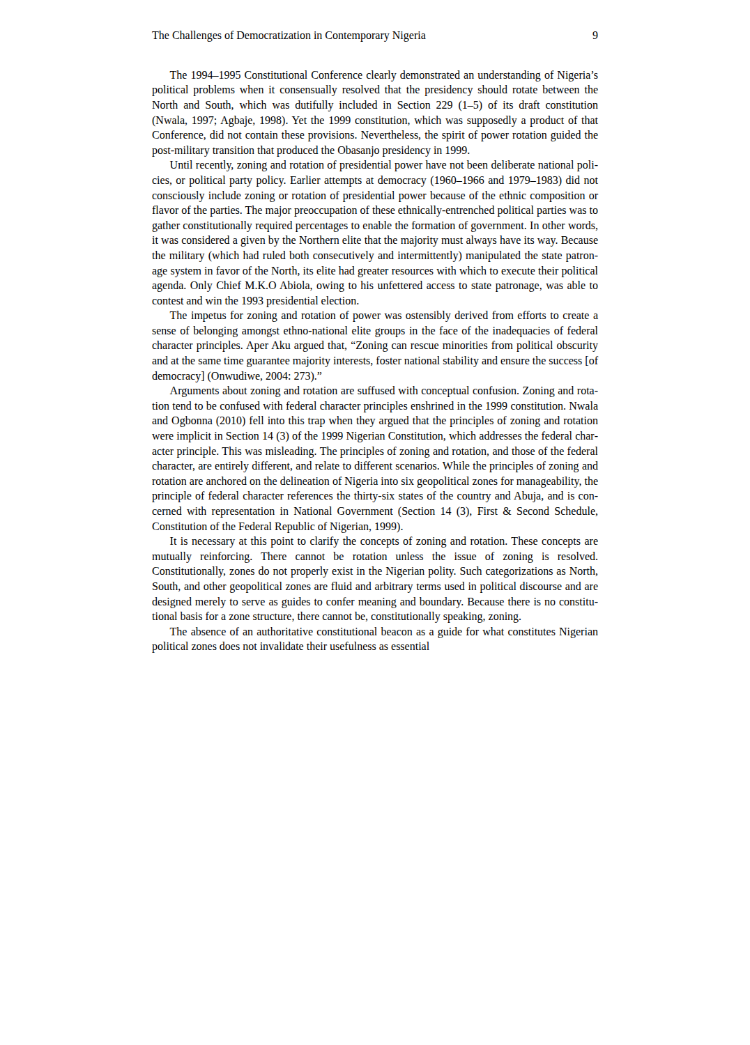The Challenges of Democratization in Contemporary Nigeria 9
The 1994–1995 Constitutional Conference clearly demonstrated an understanding of Nigeria’s political problems when it consensually resolved that the presidency should rotate between the North and South, which was dutifully included in Section 229 (1–5) of its draft constitution (Nwala, 1997; Agbaje, 1998). Yet the 1999 constitution, which was supposedly a product of that Conference, did not contain these provisions. Nevertheless, the spirit of power rotation guided the post-military transition that produced the Obasanjo presidency in 1999.
Until recently, zoning and rotation of presidential power have not been deliberate national policies, or political party policy. Earlier attempts at democracy (1960–1966 and 1979–1983) did not consciously include zoning or rotation of presidential power because of the ethnic composition or flavor of the parties. The major preoccupation of these ethnically-entrenched political parties was to gather constitutionally required percentages to enable the formation of government. In other words, it was considered a given by the Northern elite that the majority must always have its way. Because the military (which had ruled both consecutively and intermittently) manipulated the state patronage system in favor of the North, its elite had greater resources with which to execute their political agenda. Only Chief M.K.O Abiola, owing to his unfettered access to state patronage, was able to contest and win the 1993 presidential election.
The impetus for zoning and rotation of power was ostensibly derived from efforts to create a sense of belonging amongst ethno-national elite groups in the face of the inadequacies of federal character principles. Aper Aku argued that, “Zoning can rescue minorities from political obscurity and at the same time guarantee majority interests, foster national stability and ensure the success [of democracy] (Onwudiwe, 2004: 273).”
Arguments about zoning and rotation are suffused with conceptual confusion. Zoning and rotation tend to be confused with federal character principles enshrined in the 1999 constitution. Nwala and Ogbonna (2010) fell into this trap when they argued that the principles of zoning and rotation were implicit in Section 14 (3) of the 1999 Nigerian Constitution, which addresses the federal character principle. This was misleading. The principles of zoning and rotation, and those of the federal character, are entirely different, and relate to different scenarios. While the principles of zoning and rotation are anchored on the delineation of Nigeria into six geopolitical zones for manageability, the principle of federal character references the thirty-six states of the country and Abuja, and is concerned with representation in National Government (Section 14 (3), First & Second Schedule, Constitution of the Federal Republic of Nigerian, 1999).
It is necessary at this point to clarify the concepts of zoning and rotation. These concepts are mutually reinforcing. There cannot be rotation unless the issue of zoning is resolved. Constitutionally, zones do not properly exist in the Nigerian polity. Such categorizations as North, South, and other geopolitical zones are fluid and arbitrary terms used in political discourse and are designed merely to serve as guides to confer meaning and boundary. Because there is no constitutional basis for a zone structure, there cannot be, constitutionally speaking, zoning.
The absence of an authoritative constitutional beacon as a guide for what constitutes Nigerian political zones does not invalidate their usefulness as essential